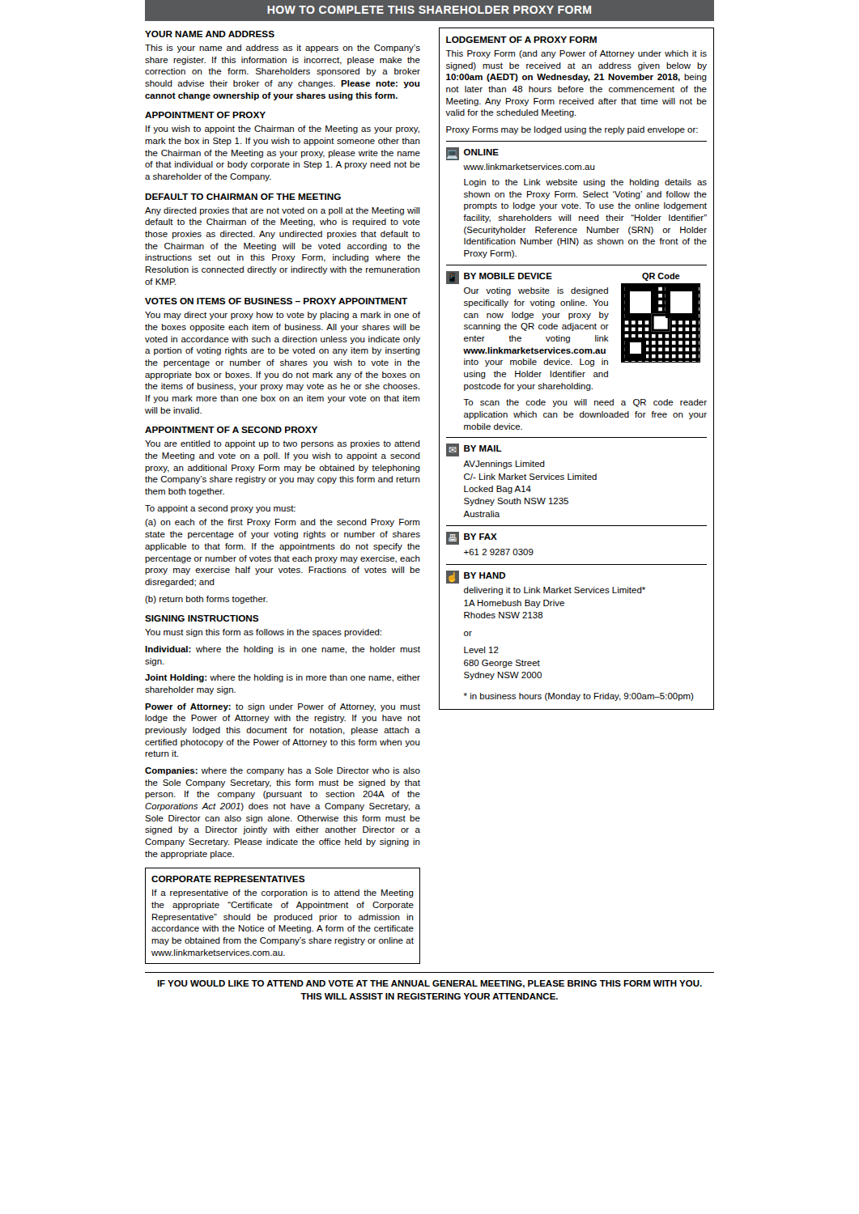HOW TO COMPLETE THIS SHAREHOLDER PROXY FORM
Your Name and Address
This is your name and address as it appears on the Company’s share register. If this information is incorrect, please make the correction on the form. Shareholders sponsored by a broker should advise their broker of any changes. Please note: you cannot change ownership of your shares using this form.
Appointment of Proxy
If you wish to appoint the Chairman of the Meeting as your proxy, mark the box in Step 1. If you wish to appoint someone other than the Chairman of the Meeting as your proxy, please write the name of that individual or body corporate in Step 1. A proxy need not be a shareholder of the Company.
Default to Chairman of the Meeting
Any directed proxies that are not voted on a poll at the Meeting will default to the Chairman of the Meeting, who is required to vote those proxies as directed. Any undirected proxies that default to the Chairman of the Meeting will be voted according to the instructions set out in this Proxy Form, including where the Resolution is connected directly or indirectly with the remuneration of KMP.
Votes on Items of Business – Proxy Appointment
You may direct your proxy how to vote by placing a mark in one of the boxes opposite each item of business. All your shares will be voted in accordance with such a direction unless you indicate only a portion of voting rights are to be voted on any item by inserting the percentage or number of shares you wish to vote in the appropriate box or boxes. If you do not mark any of the boxes on the items of business, your proxy may vote as he or she chooses. If you mark more than one box on an item your vote on that item will be invalid.
Appointment of a Second Proxy
You are entitled to appoint up to two persons as proxies to attend the Meeting and vote on a poll. If you wish to appoint a second proxy, an additional Proxy Form may be obtained by telephoning the Company’s share registry or you may copy this form and return them both together.
To appoint a second proxy you must:
(a) on each of the first Proxy Form and the second Proxy Form state the percentage of your voting rights or number of shares applicable to that form. If the appointments do not specify the percentage or number of votes that each proxy may exercise, each proxy may exercise half your votes. Fractions of votes will be disregarded; and
(b) return both forms together.
Signing Instructions
You must sign this form as follows in the spaces provided:
Individual: where the holding is in one name, the holder must sign.
Joint Holding: where the holding is in more than one name, either shareholder may sign.
Power of Attorney: to sign under Power of Attorney, you must lodge the Power of Attorney with the registry. If you have not previously lodged this document for notation, please attach a certified photocopy of the Power of Attorney to this form when you return it.
Companies: where the company has a Sole Director who is also the Sole Company Secretary, this form must be signed by that person. If the company (pursuant to section 204A of the Corporations Act 2001) does not have a Company Secretary, a Sole Director can also sign alone. Otherwise this form must be signed by a Director jointly with either another Director or a Company Secretary. Please indicate the office held by signing in the appropriate place.
Corporate Representatives
If a representative of the corporation is to attend the Meeting the appropriate “Certificate of Appointment of Corporate Representative” should be produced prior to admission in accordance with the Notice of Meeting. A form of the certificate may be obtained from the Company’s share registry or online at www.linkmarketservices.com.au.
Lodgement of a Proxy Form
This Proxy Form (and any Power of Attorney under which it is signed) must be received at an address given below by 10:00am (AEDT) on Wednesday, 21 November 2018, being not later than 48 hours before the commencement of the Meeting. Any Proxy Form received after that time will not be valid for the scheduled Meeting.
Proxy Forms may be lodged using the reply paid envelope or:
💻
Online
www.linkmarketservices.com.au
Login to the Link website using the holding details as shown on the Proxy Form. Select ‘Voting’ and follow the prompts to lodge your vote. To use the online lodgement facility, shareholders will need their “Holder Identifier” (Securityholder Reference Number (SRN) or Holder Identification Number (HIN) as shown on the front of the Proxy Form).
📱
By Mobile Device
Our voting website is designed specifically for voting online. You can now lodge your proxy by scanning the QR code adjacent or enter the voting link www.linkmarketservices.com.au into your mobile device. Log in using the Holder Identifier and postcode for your shareholding.
QR Code
To scan the code you will need a QR code reader application which can be downloaded for free on your mobile device.
✉
By Mail
AVJennings Limited
C/- Link Market Services Limited
Locked Bag A14
Sydney South NSW 1235
Australia
🖶
By Fax
+61 2 9287 0309
☝
By Hand
delivering it to Link Market Services Limited*
1A Homebush Bay Drive
Rhodes NSW 2138
or
Level 12
680 George Street
Sydney NSW 2000
* in business hours (Monday to Friday, 9:00am–5:00pm)
IF YOU WOULD LIKE TO ATTEND AND VOTE AT THE ANNUAL GENERAL MEETING, PLEASE BRING THIS FORM WITH YOU.
THIS WILL ASSIST IN REGISTERING YOUR ATTENDANCE.